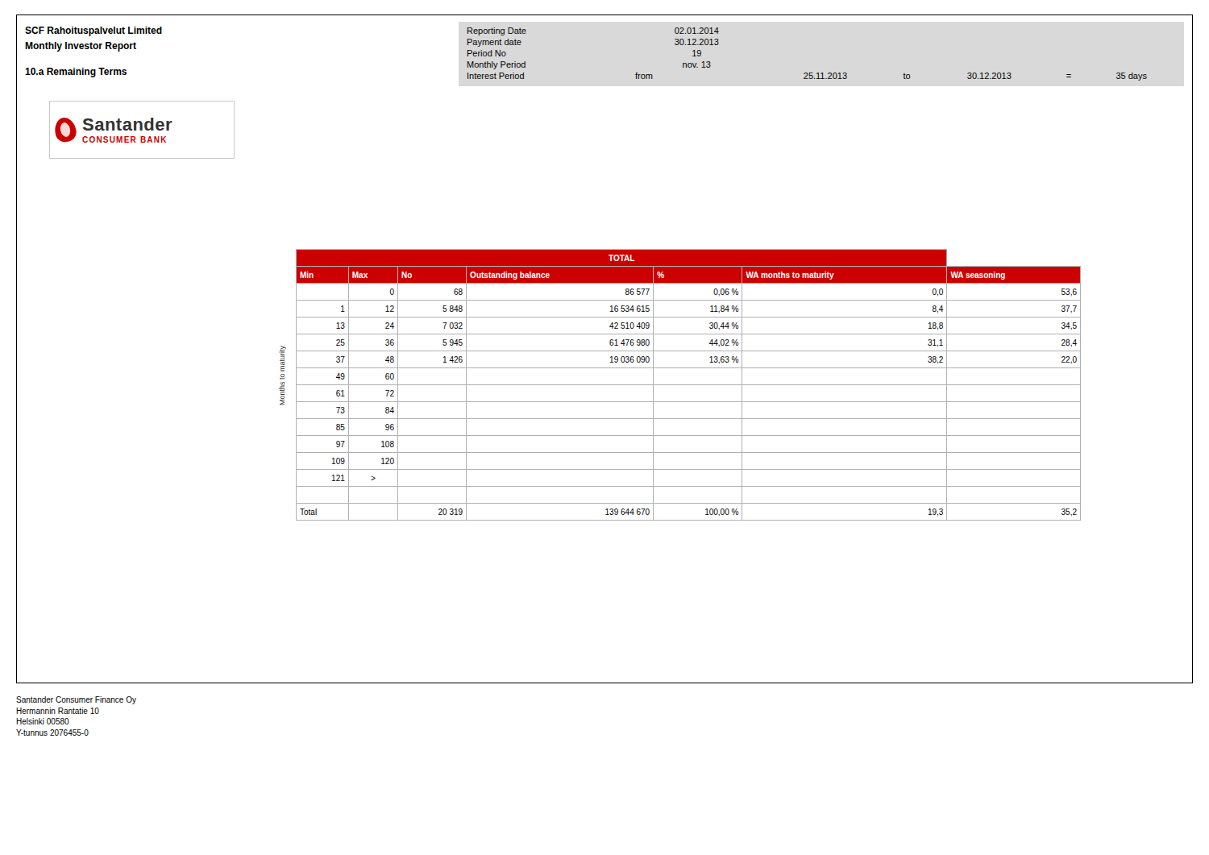SCF Rahoituspalvelut Limited
Monthly Investor Report
10.a Remaining Terms
| Reporting Date | 02.01.2014 | | | | |
| Payment date | 30.12.2013 | | | | |
| Period No | 19 | | | | |
| Monthly Period | nov. 13 | | | | |
| Interest Period | from | 25.11.2013 | to | 30.12.2013 | = | 35 days |
Santander
CONSUMER BANK
| | TOTAL |
| --- | --- |
| | Min | Max | No | Outstanding balance | % | WA months to maturity | WA seasoning |
| Months to maturity | | 0 | 68 | 86 577 | 0,06 % | 0,0 | 53,6 |
| 1 | 12 | 5 848 | 16 534 615 | 11,84 % | 8,4 | 37,7 |
| 13 | 24 | 7 032 | 42 510 409 | 30,44 % | 18,8 | 34,5 |
| 25 | 36 | 5 945 | 61 476 980 | 44,02 % | 31,1 | 28,4 |
| 37 | 48 | 1 426 | 19 036 090 | 13,63 % | 38,2 | 22,0 |
| 49 | 60 | | | | | |
| 61 | 72 | | | | | |
| 73 | 84 | | | | | |
| 85 | 96 | | | | | |
| 97 | 108 | | | | | |
| 109 | 120 | | | | | |
| | 121 | > | | | | | |
| | Total | | 20 319 | 139 644 670 | 100,00 % | 19,3 | 35,2 |
Santander Consumer Finance Oy
Hermannin Rantatie 10
Helsinki 00580
Y-tunnus 2076455-0